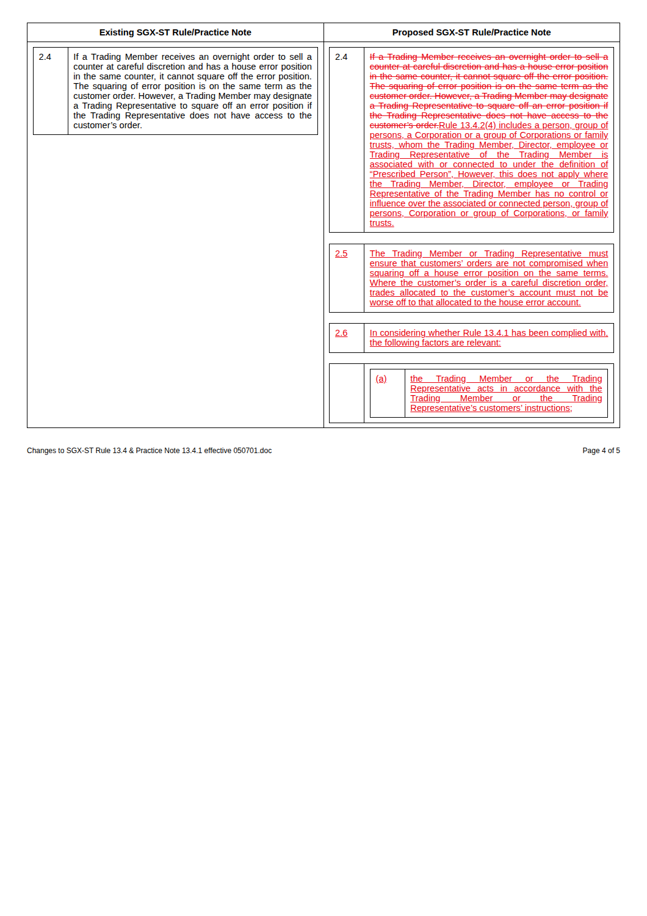| Existing SGX-ST Rule/Practice Note | Proposed SGX-ST Rule/Practice Note |
| --- | --- |
| / 2.4 / If a Trading Member receives an overnight order to sell a counter at careful discretion and has a house error position in the same counter, it cannot square off the error position. The squaring of error position is on the same term as the customer order. However, a Trading Member may designate a Trading Representative to square off an error position if the Trading Representative does not have access to the customer’s order. / | / 2.4 / If a Trading Member receives an overnight order to sell a counter at careful discretion and has a house error position in the same counter, it cannot square off the error position. The squaring of error position is on the same term as the customer order. However, a Trading Member may designate a Trading Representative to square off an error position if the Trading Representative does not have access to the customer’s order. Rule 13.4.2(4) includes a person, group of persons, a Corporation or a group of Corporations or family trusts, whom the Trading Member, Director, employee or Trading Representative of the Trading Member is associated with or connected to under the definition of “Prescribed Person”, However, this does not apply where the Trading Member, Director, employee or Trading Representative of the Trading Member has no control or influence over the associated or connected person, group of persons, Corporation or group of Corporations, or family trusts. / / 2.5 / The Trading Member or Trading Representative must ensure that customers’ orders are not compromised when squaring off a house error position on the same terms. Where the customer’s order is a careful discretion order, trades allocated to the customer’s account must not be worse off to that allocated to the house error account. / / 2.6 / In considering whether Rule 13.4.1 has been complied with, the following factors are relevant: / / / / (a) / the Trading Member or the Trading Representative acts in accordance with the Trading Member or the Trading Representative’s customers’ instructions; / / |
Changes to SGX-ST Rule 13.4 & Practice Note 13.4.1 effective 050701.doc Page 4 of 5